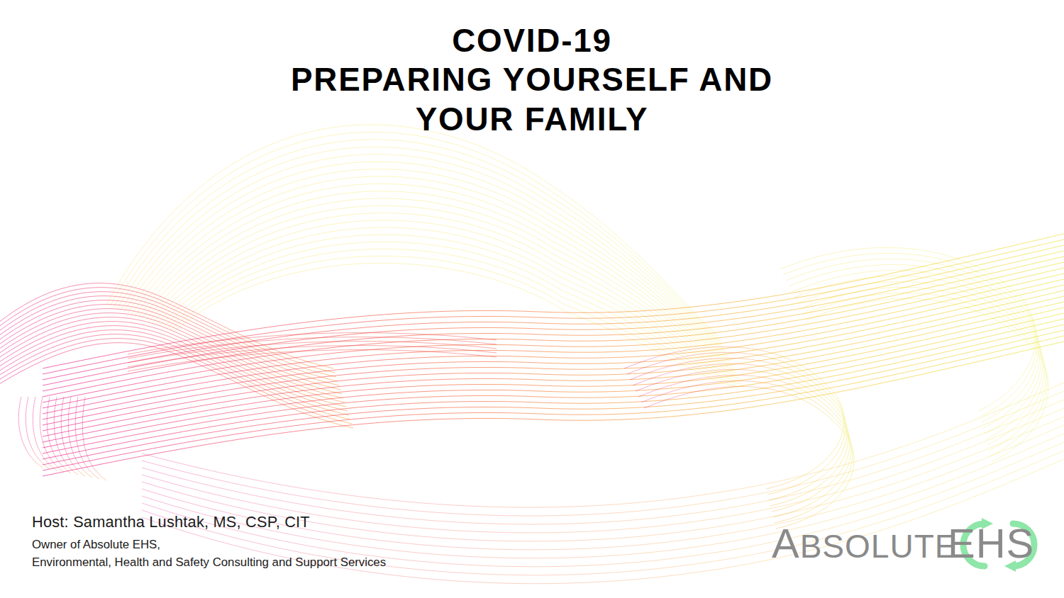COVID-19
Preparing Yourself and Your Family
Host: Samantha Lushtak, MS, CSP, CIT
Owner of Absolute EHS,
Environmental, Health and Safety Consulting and Support Services
ABSOLUTE EHS